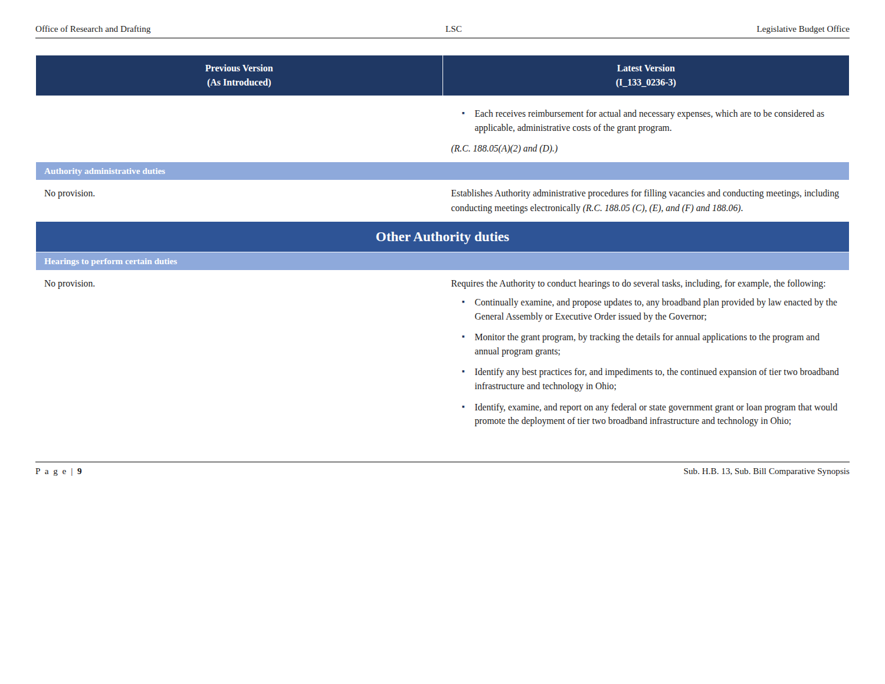Office of Research and Drafting
LSC
Legislative Budget Office
| Previous Version (As Introduced) | Latest Version (I_133_0236-3) |
| --- | --- |
| | Each receives reimbursement for actual and necessary expenses, which are to be considered as applicable, administrative costs of the grant program. (R.C. 188.05(A)(2) and (D).) |
| Authority administrative duties |
| No provision. | Establishes Authority administrative procedures for filling vacancies and conducting meetings, including conducting meetings electronically (R.C. 188.05 (C), (E), and (F) and 188.06) . |
| Other Authority duties |
| Hearings to perform certain duties |
| No provision. | Requires the Authority to conduct hearings to do several tasks, including, for example, the following: Continually examine, and propose updates to, any broadband plan provided by law enacted by the General Assembly or Executive Order issued by the Governor; Monitor the grant program, by tracking the details for annual applications to the program and annual program grants; Identify any best practices for, and impediments to, the continued expansion of tier two broadband infrastructure and technology in Ohio; Identify, examine, and report on any federal or state government grant or loan program that would promote the deployment of tier two broadband infrastructure and technology in Ohio; |
P a g e | 9
Sub. H.B. 13, Sub. Bill Comparative Synopsis